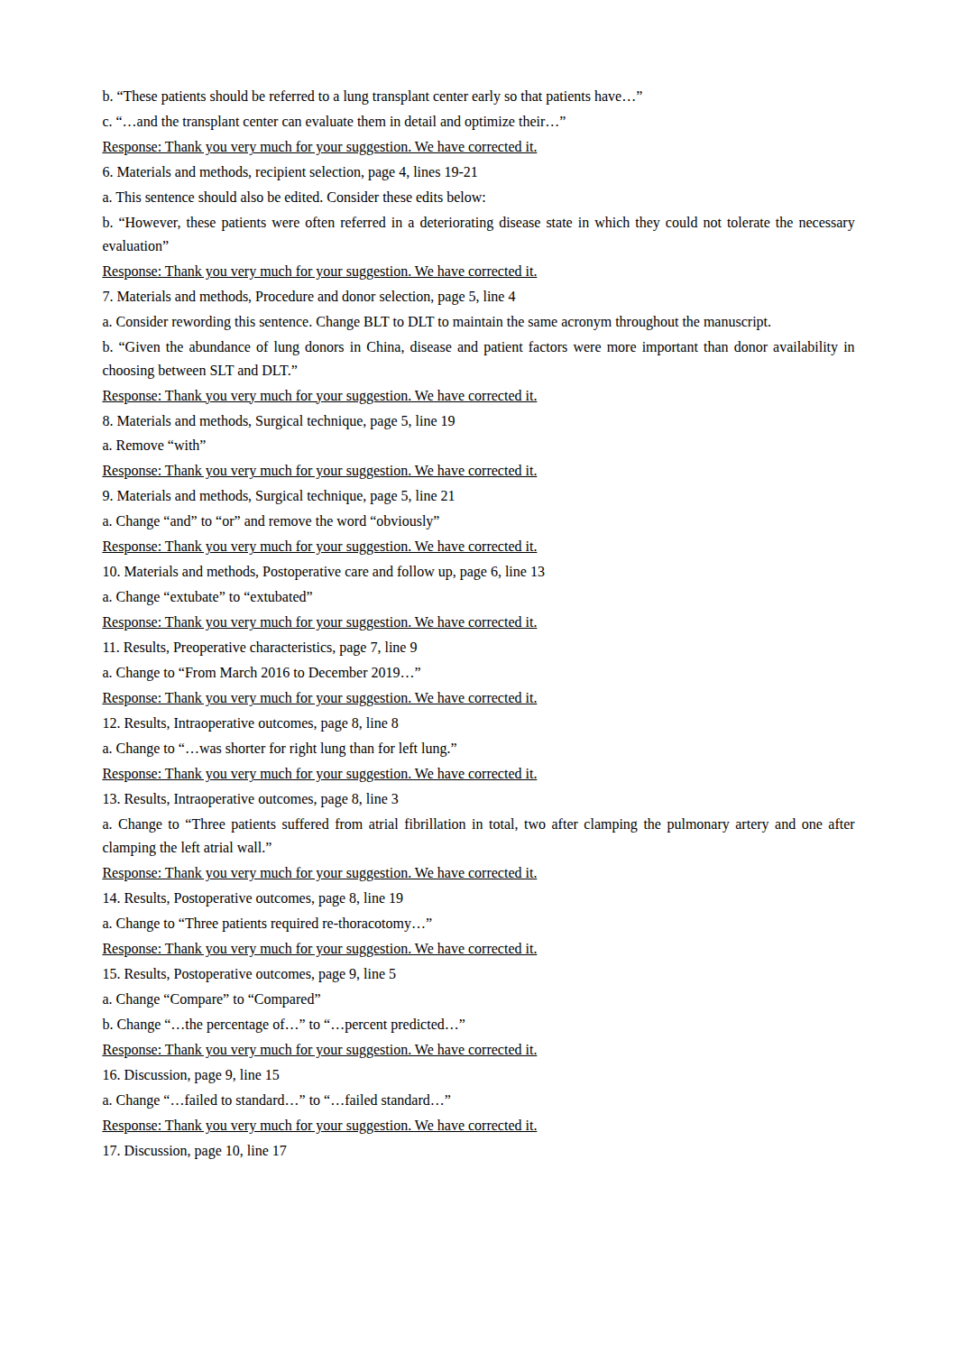b. “These patients should be referred to a lung transplant center early so that patients have…”
c. “…and the transplant center can evaluate them in detail and optimize their…”
Response: Thank you very much for your suggestion. We have corrected it.
6. Materials and methods, recipient selection, page 4, lines 19-21
a. This sentence should also be edited. Consider these edits below:
b. “However, these patients were often referred in a deteriorating disease state in which they could not tolerate the necessary evaluation”
Response: Thank you very much for your suggestion. We have corrected it.
7. Materials and methods, Procedure and donor selection, page 5, line 4
a. Consider rewording this sentence. Change BLT to DLT to maintain the same acronym throughout the manuscript.
b. “Given the abundance of lung donors in China, disease and patient factors were more important than donor availability in choosing between SLT and DLT.”
Response: Thank you very much for your suggestion. We have corrected it.
8. Materials and methods, Surgical technique, page 5, line 19
a. Remove “with”
Response: Thank you very much for your suggestion. We have corrected it.
9. Materials and methods, Surgical technique, page 5, line 21
a. Change “and” to “or” and remove the word “obviously”
Response: Thank you very much for your suggestion. We have corrected it.
10. Materials and methods, Postoperative care and follow up, page 6, line 13
a. Change “extubate” to “extubated”
Response: Thank you very much for your suggestion. We have corrected it.
11. Results, Preoperative characteristics, page 7, line 9
a. Change to “From March 2016 to December 2019…”
Response: Thank you very much for your suggestion. We have corrected it.
12. Results, Intraoperative outcomes, page 8, line 8
a. Change to “…was shorter for right lung than for left lung.”
Response: Thank you very much for your suggestion. We have corrected it.
13. Results, Intraoperative outcomes, page 8, line 3
a. Change to “Three patients suffered from atrial fibrillation in total, two after clamping the pulmonary artery and one after clamping the left atrial wall.”
Response: Thank you very much for your suggestion. We have corrected it.
14. Results, Postoperative outcomes, page 8, line 19
a. Change to “Three patients required re-thoracotomy…”
Response: Thank you very much for your suggestion. We have corrected it.
15. Results, Postoperative outcomes, page 9, line 5
a. Change “Compare” to “Compared”
b. Change “…the percentage of…” to “…percent predicted…”
Response: Thank you very much for your suggestion. We have corrected it.
16. Discussion, page 9, line 15
a. Change “…failed to standard…” to “…failed standard…”
Response: Thank you very much for your suggestion. We have corrected it.
17. Discussion, page 10, line 17